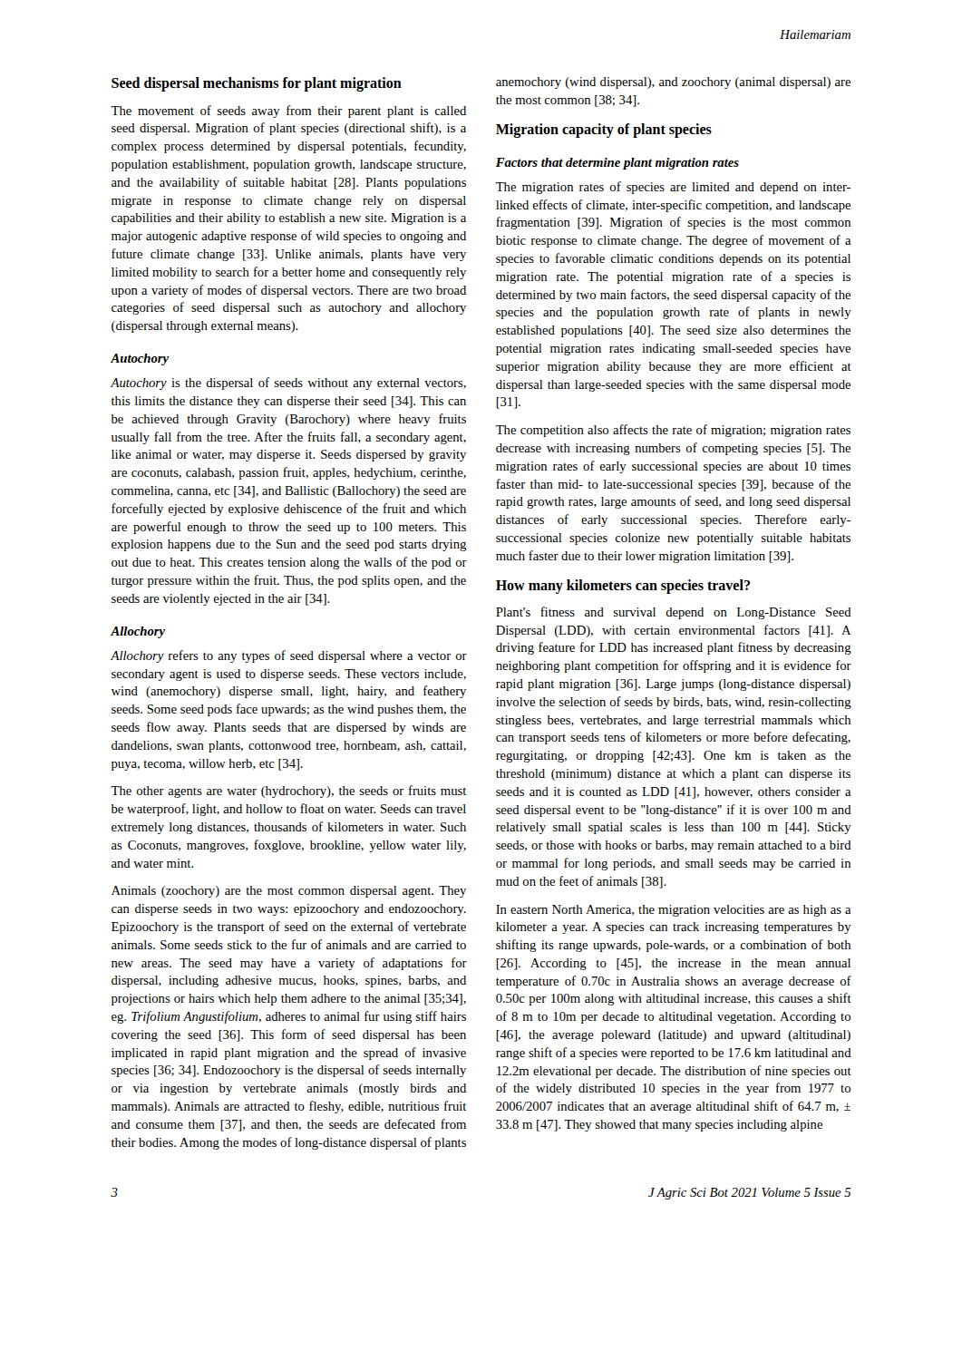Hailemariam
Seed dispersal mechanisms for plant migration
The movement of seeds away from their parent plant is called seed dispersal. Migration of plant species (directional shift), is a complex process determined by dispersal potentials, fecundity, population establishment, population growth, landscape structure, and the availability of suitable habitat [28]. Plants populations migrate in response to climate change rely on dispersal capabilities and their ability to establish a new site. Migration is a major autogenic adaptive response of wild species to ongoing and future climate change [33]. Unlike animals, plants have very limited mobility to search for a better home and consequently rely upon a variety of modes of dispersal vectors. There are two broad categories of seed dispersal such as autochory and allochory (dispersal through external means).
Autochory
Autochory is the dispersal of seeds without any external vectors, this limits the distance they can disperse their seed [34]. This can be achieved through Gravity (Barochory) where heavy fruits usually fall from the tree. After the fruits fall, a secondary agent, like animal or water, may disperse it. Seeds dispersed by gravity are coconuts, calabash, passion fruit, apples, hedychium, cerinthe, commelina, canna, etc [34], and Ballistic (Ballochory) the seed are forcefully ejected by explosive dehiscence of the fruit and which are powerful enough to throw the seed up to 100 meters. This explosion happens due to the Sun and the seed pod starts drying out due to heat. This creates tension along the walls of the pod or turgor pressure within the fruit. Thus, the pod splits open, and the seeds are violently ejected in the air [34].
Allochory
Allochory refers to any types of seed dispersal where a vector or secondary agent is used to disperse seeds. These vectors include, wind (anemochory) disperse small, light, hairy, and feathery seeds. Some seed pods face upwards; as the wind pushes them, the seeds flow away. Plants seeds that are dispersed by winds are dandelions, swan plants, cottonwood tree, hornbeam, ash, cattail, puya, tecoma, willow herb, etc [34].
The other agents are water (hydrochory), the seeds or fruits must be waterproof, light, and hollow to float on water. Seeds can travel extremely long distances, thousands of kilometers in water. Such as Coconuts, mangroves, foxglove, brookline, yellow water lily, and water mint.
Animals (zoochory) are the most common dispersal agent. They can disperse seeds in two ways: epizoochory and endozoochory. Epizoochory is the transport of seed on the external of vertebrate animals. Some seeds stick to the fur of animals and are carried to new areas. The seed may have a variety of adaptations for dispersal, including adhesive mucus, hooks, spines, barbs, and projections or hairs which help them adhere to the animal [35;34], eg. Trifolium Angustifolium, adheres to animal fur using stiff hairs covering the seed [36]. This form of seed dispersal has been implicated in rapid plant migration and the spread of invasive species [36; 34]. Endozoochory is the dispersal of seeds internally or via ingestion by vertebrate animals (mostly birds and mammals). Animals are attracted to fleshy, edible, nutritious fruit and consume them [37], and then, the seeds are defecated from their bodies. Among the modes of long-distance dispersal of plants anemochory (wind dispersal), and zoochory (animal dispersal) are the most common [38; 34].
Migration capacity of plant species
Factors that determine plant migration rates
The migration rates of species are limited and depend on inter-linked effects of climate, inter-specific competition, and landscape fragmentation [39]. Migration of species is the most common biotic response to climate change. The degree of movement of a species to favorable climatic conditions depends on its potential migration rate. The potential migration rate of a species is determined by two main factors, the seed dispersal capacity of the species and the population growth rate of plants in newly established populations [40]. The seed size also determines the potential migration rates indicating small-seeded species have superior migration ability because they are more efficient at dispersal than large-seeded species with the same dispersal mode [31].
The competition also affects the rate of migration; migration rates decrease with increasing numbers of competing species [5]. The migration rates of early successional species are about 10 times faster than mid- to late-successional species [39], because of the rapid growth rates, large amounts of seed, and long seed dispersal distances of early successional species. Therefore early-successional species colonize new potentially suitable habitats much faster due to their lower migration limitation [39].
How many kilometers can species travel?
Plant's fitness and survival depend on Long-Distance Seed Dispersal (LDD), with certain environmental factors [41]. A driving feature for LDD has increased plant fitness by decreasing neighboring plant competition for offspring and it is evidence for rapid plant migration [36]. Large jumps (long-distance dispersal) involve the selection of seeds by birds, bats, wind, resin-collecting stingless bees, vertebrates, and large terrestrial mammals which can transport seeds tens of kilometers or more before defecating, regurgitating, or dropping [42;43]. One km is taken as the threshold (minimum) distance at which a plant can disperse its seeds and it is counted as LDD [41], however, others consider a seed dispersal event to be ''long-distance'' if it is over 100 m and relatively small spatial scales is less than 100 m [44]. Sticky seeds, or those with hooks or barbs, may remain attached to a bird or mammal for long periods, and small seeds may be carried in mud on the feet of animals [38].
In eastern North America, the migration velocities are as high as a kilometer a year. A species can track increasing temperatures by shifting its range upwards, pole-wards, or a combination of both [26]. According to [45], the increase in the mean annual temperature of 0.70c in Australia shows an average decrease of 0.50c per 100m along with altitudinal increase, this causes a shift of 8 m to 10m per decade to altitudinal vegetation. According to [46], the average poleward (latitude) and upward (altitudinal) range shift of a species were reported to be 17.6 km latitudinal and 12.2m elevational per decade. The distribution of nine species out of the widely distributed 10 species in the year from 1977 to 2006/2007 indicates that an average altitudinal shift of 64.7 m, ± 33.8 m [47]. They showed that many species including alpine
3 J Agric Sci Bot 2021 Volume 5 Issue 5